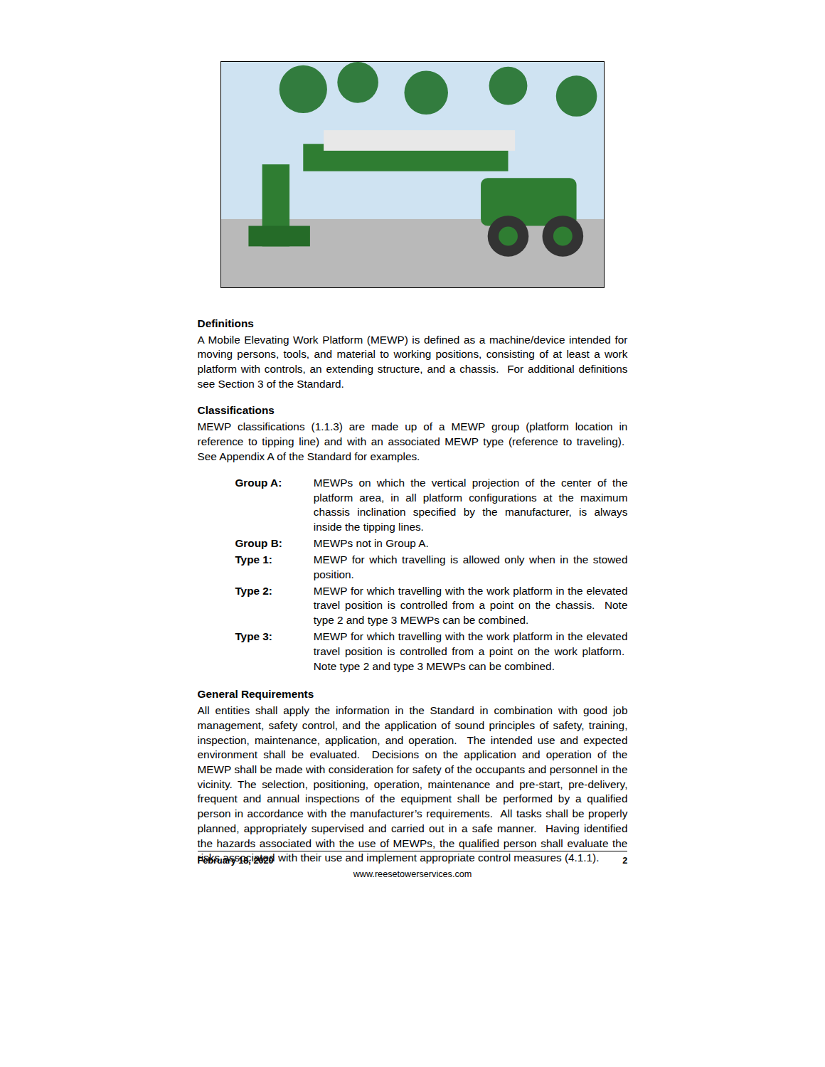Definitions
A Mobile Elevating Work Platform (MEWP) is defined as a machine/device intended for moving persons, tools, and material to working positions, consisting of at least a work platform with controls, an extending structure, and a chassis. For additional definitions see Section 3 of the Standard.
Classifications
MEWP classifications (1.1.3) are made up of a MEWP group (platform location in reference to tipping line) and with an associated MEWP type (reference to traveling). See Appendix A of the Standard for examples.
| Group A: | MEWPs on which the vertical projection of the center of the platform area, in all platform configurations at the maximum chassis inclination specified by the manufacturer, is always inside the tipping lines. |
| Group B: | MEWPs not in Group A. |
| Type 1: | MEWP for which travelling is allowed only when in the stowed position. |
| Type 2: | MEWP for which travelling with the work platform in the elevated travel position is controlled from a point on the chassis. Note type 2 and type 3 MEWPs can be combined. |
| Type 3: | MEWP for which travelling with the work platform in the elevated travel position is controlled from a point on the work platform. Note type 2 and type 3 MEWPs can be combined. |
General Requirements
All entities shall apply the information in the Standard in combination with good job management, safety control, and the application of sound principles of safety, training, inspection, maintenance, application, and operation. The intended use and expected environment shall be evaluated. Decisions on the application and operation of the MEWP shall be made with consideration for safety of the occupants and personnel in the vicinity. The selection, positioning, operation, maintenance and pre-start, pre-delivery, frequent and annual inspections of the equipment shall be performed by a qualified person in accordance with the manufacturer’s requirements. All tasks shall be properly planned, appropriately supervised and carried out in a safe manner. Having identified the hazards associated with the use of MEWPs, the qualified person shall evaluate the risks associated with their use and implement appropriate control measures (4.1.1).
February 18, 2020 2
www.reesetowerservices.com